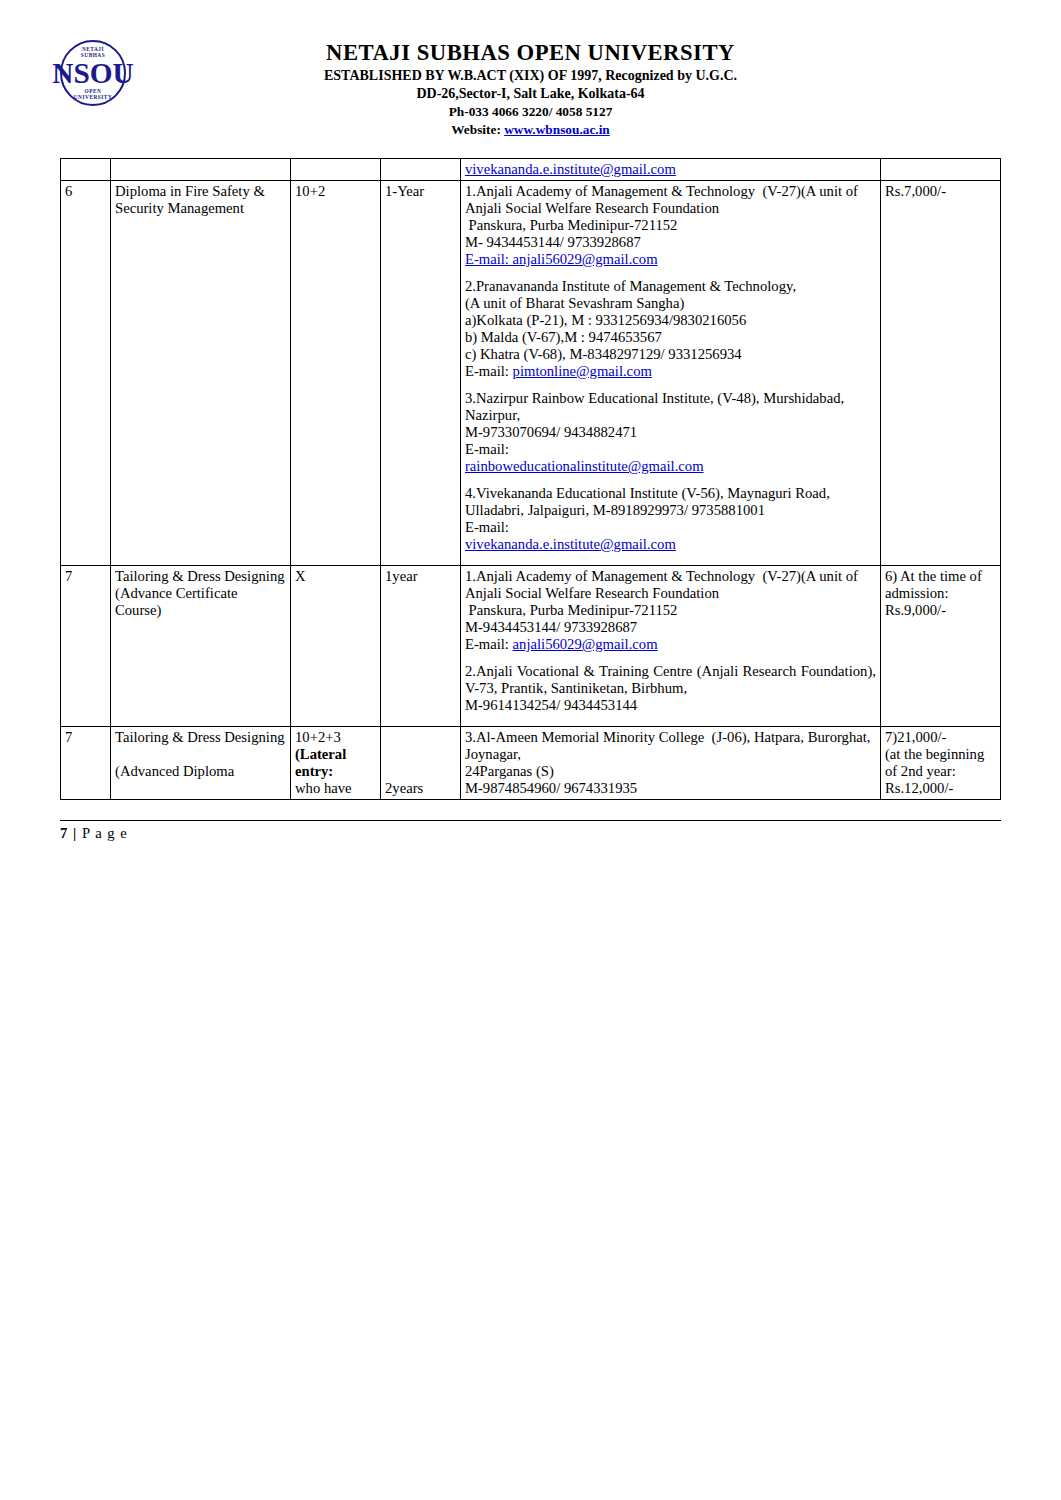NETAJI SUBHAS NSOU OPEN UNIVERSITY
NETAJI SUBHAS OPEN UNIVERSITY
ESTABLISHED BY W.B.ACT (XIX) OF 1997, Recognized by U.G.C.
DD-26,Sector-I, Salt Lake, Kolkata-64
Ph-033 4066 3220/ 4058 5127
Website: www.wbnsou.ac.in
| | | | | vivekananda.e.institute@gmail.com | |
| 6 | Diploma in Fire Safety & Security Management | 10+2 | 1-Year | 1.Anjali Academy of Management & Technology (V-27)(A unit of Anjali Social Welfare Research Foundation Panskura, Purba Medinipur-721152 M- 9434453144/ 9733928687 E-mail: anjali56029@gmail.com 2.Pranavananda Institute of Management & Technology, (A unit of Bharat Sevashram Sangha) a)Kolkata (P-21), M : 9331256934/9830216056 b) Malda (V-67),M : 9474653567 c) Khatra (V-68), M-8348297129/ 9331256934 E-mail: pimtonline@gmail.com 3.Nazirpur Rainbow Educational Institute, (V-48), Murshidabad, Nazirpur, M-9733070694/ 9434882471 E-mail: rainboweducationalinstitute@gmail.com 4.Vivekananda Educational Institute (V-56), Maynaguri Road, Ulladabri, Jalpaiguri, M-8918929973/ 9735881001 E-mail: vivekananda.e.institute@gmail.com | Rs.7,000/- |
| 7 | Tailoring & Dress Designing (Advance Certificate Course) | X | 1year | 1.Anjali Academy of Management & Technology (V-27)(A unit of Anjali Social Welfare Research Foundation Panskura, Purba Medinipur-721152 M-9434453144/ 9733928687 E-mail: anjali56029@gmail.com 2.Anjali Vocational & Training Centre (Anjali Research Foundation), V-73, Prantik, Santiniketan, Birbhum, M-9614134254/ 9434453144 | 6) At the time of admission: Rs.9,000/- |
| 7 | Tailoring & Dress Designing (Advanced Diploma | 10+2+3 (Lateral entry: who have | 2years | 3.Al-Ameen Memorial Minority College (J-06), Hatpara, Burorghat, Joynagar, 24Parganas (S) M-9874854960/ 9674331935 | 7)21,000/- (at the beginning of 2nd year: Rs.12,000/- |
7 | P a g e